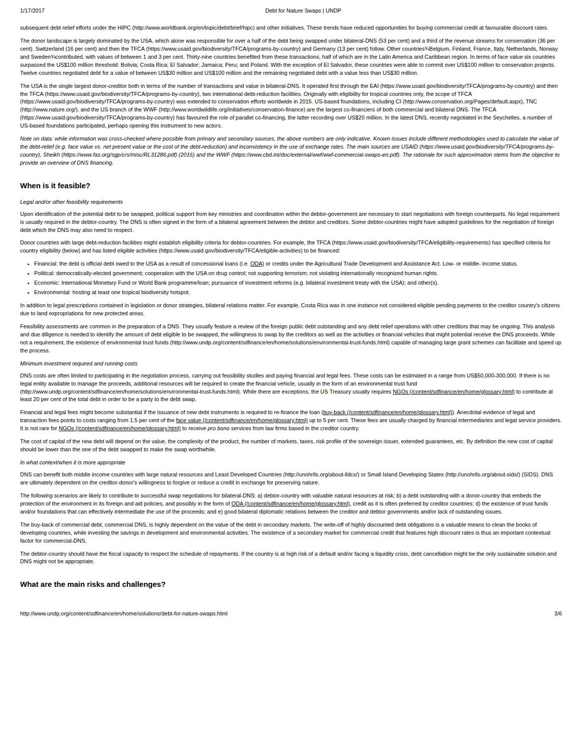1/17/2017
Debt for Nature Swaps | UNDP
subsequent debt relief efforts under the HIPC (http://www.worldbank.org/en/topic/debt/brief/hipc) and other initiatives. These trends have reduced opportunities for buying commercial credit at favourable discount rates.
The donor landscape is largely dominated by the USA, which alone was responsible for over a half of the debt being swapped under bilateral-DNS (53 per cent) and a third of the revenue streams for conservation (36 per cent). Switzerland (16 per cent) and then the TFCA (https://www.usaid.gov/biodiversity/TFCA/programs-by-country) and Germany (13 per cent) follow. Other countries¾Belgium, Finland, France, Italy, Netherlands, Norway and Sweden¾contributed, with values of between 1 and 3 per cent. Thirty-nine countries benefited from these transactions, half of which are in the Latin America and Caribbean region. In terms of face value six countries surpassed the US$100 million threshold: Bolivia; Costa Rica; El Salvador; Jamaica; Peru; and Poland. With the exception of El Salvador, these countries were able to commit over US$100 million to conservation projects. Twelve countries negotiated debt for a value of between US$30 million and US$100 million and the remaining negotiated debt with a value less than US$30 million.
The USA is the single largest donor-creditor both in terms of the number of transactions and value in bilateral-DNS. It operated first through the EAI (https://www.usaid.gov/biodiversity/TFCA/programs-by-country) and then the TFCA (https://www.usaid.gov/biodiversity/TFCA/programs-by-country), two international debt-reduction facilities. Originally with eligibility for tropical countries only, the scope of TFCA (https://www.usaid.gov/biodiversity/TFCA/programs-by-country) was extended to conservation efforts worldwide in 2015. US-based foundations, including CI (http://www.conservation.org/Pages/default.aspx), TNC (http://www.nature.org/), and the US branch of the WWF (http://www.worldwildlife.org/initiatives/conservation-finance) are the largest co-financiers of both commercial and bilateral DNS. The TFCA (https://www.usaid.gov/biodiversity/TFCA/programs-by-country) has favoured the role of parallel co-financing, the latter recording over US$20 million. In the latest DNS, recently negotiated in the Seychelles, a number of US-based foundations participated, perhaps opening this instrument to new actors.
Note on data: while information was cross-checked where possible from primary and secondary sources, the above numbers are only indicative. Known issues include different methodologies used to calculate the value of the debt-relief (e.g. face value vs. net present value or the cost of the debt-reduction) and inconsistency in the use of exchange rates. The main sources are USAID (https://www.usaid.gov/biodiversity/TFCA/programs-by-country), Sheikh (https://www.fas.org/sgp/crs/misc/RL31286.pdf) (2016) and the WWF (https://www.cbd.int/doc/external/wwf/wwf-commercial-swaps-en.pdf). The rationale for such approximation stems from the objective to provide an overview of DNS financing.
When is it feasible?
Legal and/or other feasibility requirements
Upon identification of the potential debt to be swapped, political support from key ministries and coordination within the debtor-government are necessary to start negotiations with foreign counterparts. No legal requirement is usually required in the debtor-country. The DNS is often signed in the form of a bilateral agreement between the debtor and creditors. Some debtor-countries might have adopted guidelines for the negotiation of foreign debt which the DNS may also need to respect.
Donor countries with large debt-reduction facilities might establish eligibility criteria for debtor-countries. For example, the TFCA (https://www.usaid.gov/biodiversity/TFCA/eligibility-requirements) has specified criteria for country eligibility (below) and has listed eligible activities (https://www.usaid.gov/biodiversity/TFCA/eligible-activities) to be financed:
Financial: the debt is official debt owed to the USA as a result of concessional loans (i.e. ODA) or credits under the Agricultural Trade Development and Assistance Act. Low- or middle- income status.
Political: democratically-elected government; cooperation with the USA on drug control; not supporting terrorism; not violating internationally recognized human rights.
Economic: International Monetary Fund or World Bank programme/loan; pursuance of investment reforms (e.g. bilateral investment treaty with the USA); and other(s).
Environmental: hosting at least one tropical biodiversity hotspot.
In addition to legal prescriptions contained in legislation or donor strategies, bilateral relations matter. For example, Costa Rica was in one instance not considered eligible pending payments to the creditor country's citizens due to land expropriations for new protected areas.
Feasibility assessments are common in the preparation of a DNS. They usually feature a review of the foreign public debt outstanding and any debt relief operations with other creditors that may be ongoing. This analysis and due diligence is needed to identify the amount of debt eligible to be swapped, the willingness to swap by the creditors as well as the activities or financial vehicles that might potential receive the DNS proceeds. While not a requirement, the existence of environmental trust funds (http://www.undp.org/content/sdfinance/en/home/solutions/environmental-trust-funds.html) capable of managing large grant schemes can facilitate and speed up the process.
Minimum investment required and running costs
DNS costs are often limited to participating in the negotiation process, carrying out feasibility studies and paying financial and legal fees. These costs can be estimated in a range from US$50,000-300,000. If there is no legal entity available to manage the proceeds, additional resources will be required to create the financial vehicle, usually in the form of an environmental trust fund (http://www.undp.org/content/sdfinance/en/home/solutions/environmental-trust-funds.html). While there are exceptions, the US Treasury usually requires NGOs (/content/sdfinance/en/home/glossary.html) to contribute at least 20 per cent of the total debt in order to be a party to the debt swap.
Financial and legal fees might become substantial if the issuance of new debt instruments is required to re-finance the loan (buy-back (/content/sdfinance/en/home/glossary.html)). Anecdotal evidence of legal and transaction fees points to costs ranging from 1.5 per cent of the face value (/content/sdfinance/en/home/glossary.html) up to 5 per cent. These fees are usually charged by financial intermediaries and legal service providers. It is not rare for NGOs (/content/sdfinance/en/home/glossary.html) to receive pro bono services from law firms based in the creditor country.
The cost of capital of the new debt will depend on the value, the complexity of the product, the number of markets, taxes, risk profile of the sovereign issuer, extended guarantees, etc. By definition the new cost of capital should be lower than the one of the debt swapped to make the swap worthwhile.
In what context/when it is more appropriate
DNS can benefit both middle income countries with large natural resources and Least Developed Countries (http://unohrlls.org/about-lldcs/) or Small Island Developing States (http://unohrlls.org/about-sids/) (SIDS). DNS are ultimately dependent on the creditor-donor's willingness to forgive or reduce a credit in exchange for preserving nature.
The following scenarios are likely to contribute to successful swap negotiations for bilateral-DNS: a) debtor-country with valuable natural resources at risk; b) a debt outstanding with a donor-country that embeds the protection of the environment in its foreign and aid policies, and possibly in the form of ODA (/content/sdfinance/en/home/glossary.html), credit as it is often preferred by creditor countries; d) the existence of trust funds and/or foundations that can effectively intermediate the use of the proceeds; and e) good bilateral diplomatic relations between the creditor and debtor governments and/or lack of outstanding issues.
The buy-back of commercial debt, commercial DNS, is highly dependent on the value of the debt in secondary markets. The write-off of highly discounted debt obligations is a valuable means to clean the books of developing countries, while investing the savings in development and environmental activities. The existence of a secondary market for commercial credit that features high discount rates is thus an important contextual factor for commercial-DNS.
The debtor-country should have the fiscal capacity to respect the schedule of repayments. If the country is at high risk of a default and/or facing a liquidity crisis, debt cancellation might be the only sustainable solution and DNS might not be appropriate.
What are the main risks and challenges?
http://www.undp.org/content/sdfinance/en/home/solutions/debt-for-nature-swaps.html
3/6